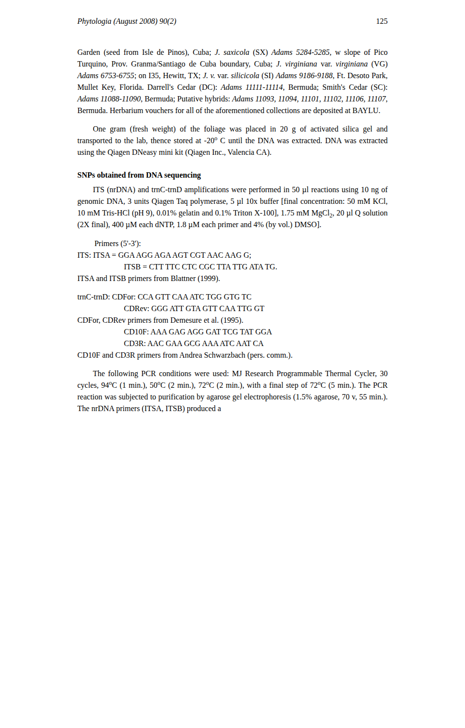Phytologia (August 2008) 90(2) 125
Garden (seed from Isle de Pinos), Cuba; J. saxicola (SX) Adams 5284-5285, w slope of Pico Turquino, Prov. Granma/Santiago de Cuba boundary, Cuba; J. virginiana var. virginiana (VG) Adams 6753-6755; on I35, Hewitt, TX; J. v. var. silicicola (SI) Adams 9186-9188, Ft. Desoto Park, Mullet Key, Florida. Darrell's Cedar (DC): Adams 11111-11114, Bermuda; Smith's Cedar (SC): Adams 11088-11090, Bermuda; Putative hybrids: Adams 11093, 11094, 11101, 11102, 11106, 11107, Bermuda. Herbarium vouchers for all of the aforementioned collections are deposited at BAYLU.
One gram (fresh weight) of the foliage was placed in 20 g of activated silica gel and transported to the lab, thence stored at -20o C until the DNA was extracted. DNA was extracted using the Qiagen DNeasy mini kit (Qiagen Inc., Valencia CA).
SNPs obtained from DNA sequencing
ITS (nrDNA) and trnC-trnD amplifications were performed in 50 µl reactions using 10 ng of genomic DNA, 3 units Qiagen Taq polymerase, 5 µl 10x buffer [final concentration: 50 mM KCl, 10 mM Tris-HCl (pH 9), 0.01% gelatin and 0.1% Triton X-100], 1.75 mM MgCl2, 20 µl Q solution (2X final), 400 µM each dNTP, 1.8 µM each primer and 4% (by vol.) DMSO].
Primers (5'-3'):
ITS: ITSA = GGA AGG AGA AGT CGT AAC AAG G;
ITSB = CTT TTC CTC CGC TTA TTG ATA TG.
ITSA and ITSB primers from Blattner (1999).
trnC-trnD: CDFor: CCA GTT CAA ATC TGG GTG TC
CDRev: GGG ATT GTA GTT CAA TTG GT
CDFor, CDRev primers from Demesure et al. (1995).
CD10F: AAA GAG AGG GAT TCG TAT GGA
CD3R: AAC GAA GCG AAA ATC AAT CA
CD10F and CD3R primers from Andrea Schwarzbach (pers. comm.).
The following PCR conditions were used: MJ Research Programmable Thermal Cycler, 30 cycles, 94oC (1 min.), 50oC (2 min.), 72oC (2 min.), with a final step of 72oC (5 min.). The PCR reaction was subjected to purification by agarose gel electrophoresis (1.5% agarose, 70 v, 55 min.). The nrDNA primers (ITSA, ITSB) produced a